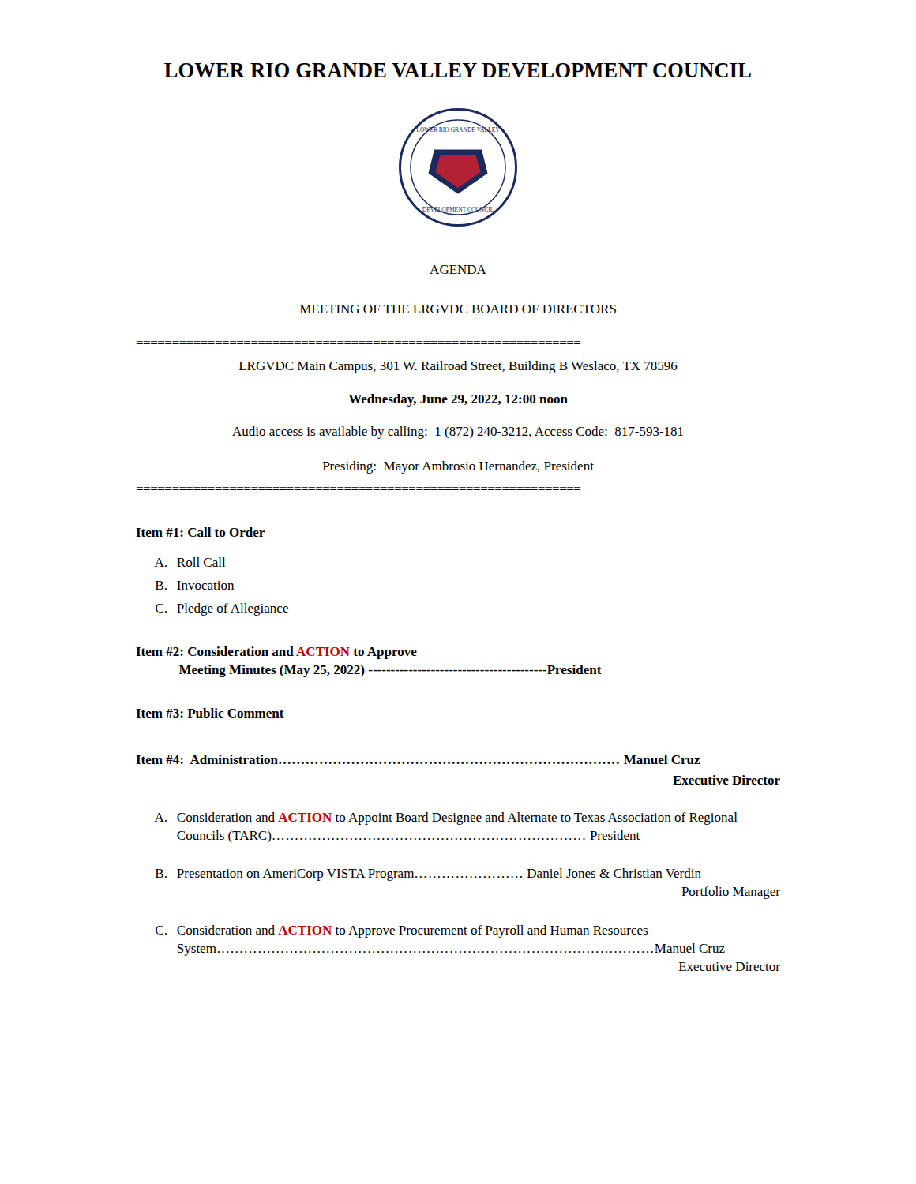LOWER RIO GRANDE VALLEY DEVELOPMENT COUNCIL
AGENDA
MEETING OF THE LRGVDC BOARD OF DIRECTORS
==============================================================
LRGVDC Main Campus, 301 W. Railroad Street, Building B Weslaco, TX 78596
Wednesday, June 29, 2022, 12:00 noon
Audio access is available by calling: 1 (872) 240-3212, Access Code: 817-593-181
Presiding: Mayor Ambrosio Hernandez, President
==============================================================
Item #1: Call to Order
Roll Call
Invocation
Pledge of Allegiance
Item #2: Consideration and ACTION to Approve Meeting Minutes (May 25, 2022) ----------------------------------------President
Item #3: Public Comment
Item #4: Administration………………………………………………………………… Manuel Cruz
Executive Director
Consideration and ACTION to Appoint Board Designee and Alternate to Texas Association of Regional Councils (TARC)…………………………………………………………… President
Presentation on AmeriCorp VISTA Program…………………… Daniel Jones & Christian Verdin Portfolio Manager
Consideration and ACTION to Approve Procurement of Payroll and Human Resources System……………………………………………………………………………………Manuel Cruz Executive Director